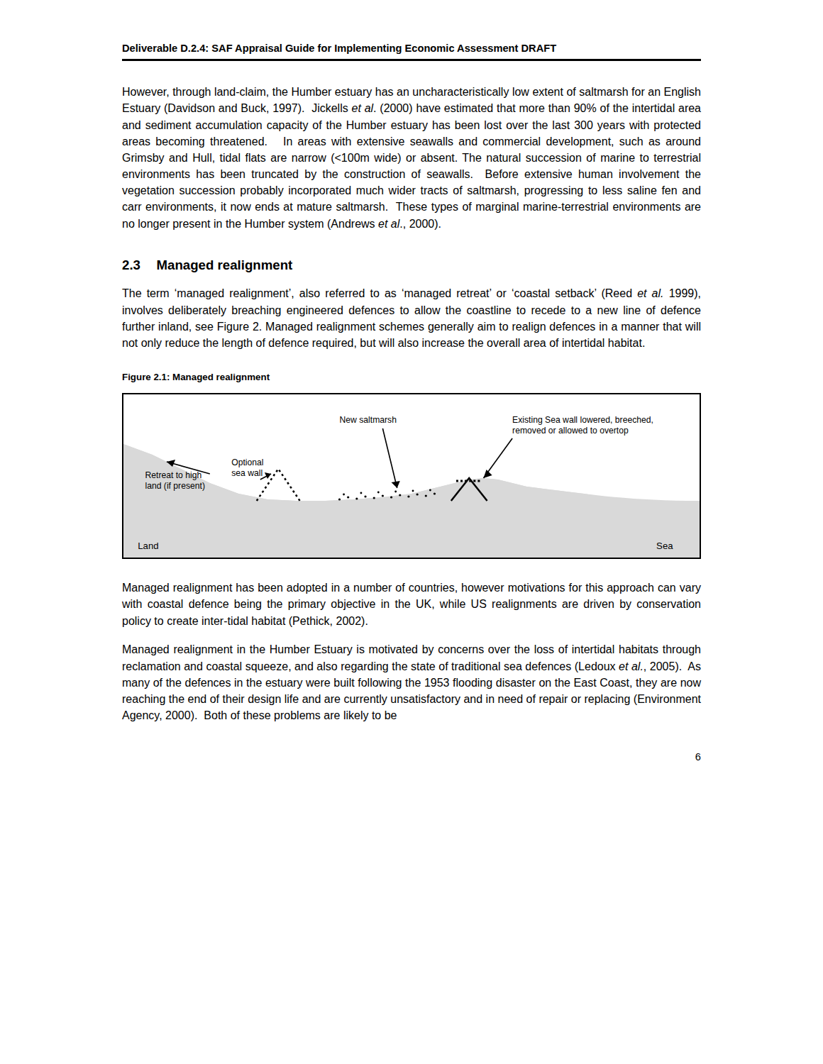Deliverable D.2.4: SAF Appraisal Guide for Implementing Economic Assessment DRAFT
However, through land-claim, the Humber estuary has an uncharacteristically low extent of saltmarsh for an English Estuary (Davidson and Buck, 1997). Jickells et al. (2000) have estimated that more than 90% of the intertidal area and sediment accumulation capacity of the Humber estuary has been lost over the last 300 years with protected areas becoming threatened. In areas with extensive seawalls and commercial development, such as around Grimsby and Hull, tidal flats are narrow (<100m wide) or absent. The natural succession of marine to terrestrial environments has been truncated by the construction of seawalls. Before extensive human involvement the vegetation succession probably incorporated much wider tracts of saltmarsh, progressing to less saline fen and carr environments, it now ends at mature saltmarsh. These types of marginal marine-terrestrial environments are no longer present in the Humber system (Andrews et al., 2000).
2.3 Managed realignment
The term ‘managed realignment’, also referred to as ‘managed retreat’ or ‘coastal setback’ (Reed et al. 1999), involves deliberately breaching engineered defences to allow the coastline to recede to a new line of defence further inland, see Figure 2. Managed realignment schemes generally aim to realign defences in a manner that will not only reduce the length of defence required, but will also increase the overall area of intertidal habitat.
Figure 2.1: Managed realignment
Retreat to high land (if present) Optional sea wall New saltmarsh Existing Sea wall lowered, breeched, removed or allowed to overtop Land Sea
Managed realignment has been adopted in a number of countries, however motivations for this approach can vary with coastal defence being the primary objective in the UK, while US realignments are driven by conservation policy to create inter-tidal habitat (Pethick, 2002).
Managed realignment in the Humber Estuary is motivated by concerns over the loss of intertidal habitats through reclamation and coastal squeeze, and also regarding the state of traditional sea defences (Ledoux et al., 2005). As many of the defences in the estuary were built following the 1953 flooding disaster on the East Coast, they are now reaching the end of their design life and are currently unsatisfactory and in need of repair or replacing (Environment Agency, 2000). Both of these problems are likely to be
6